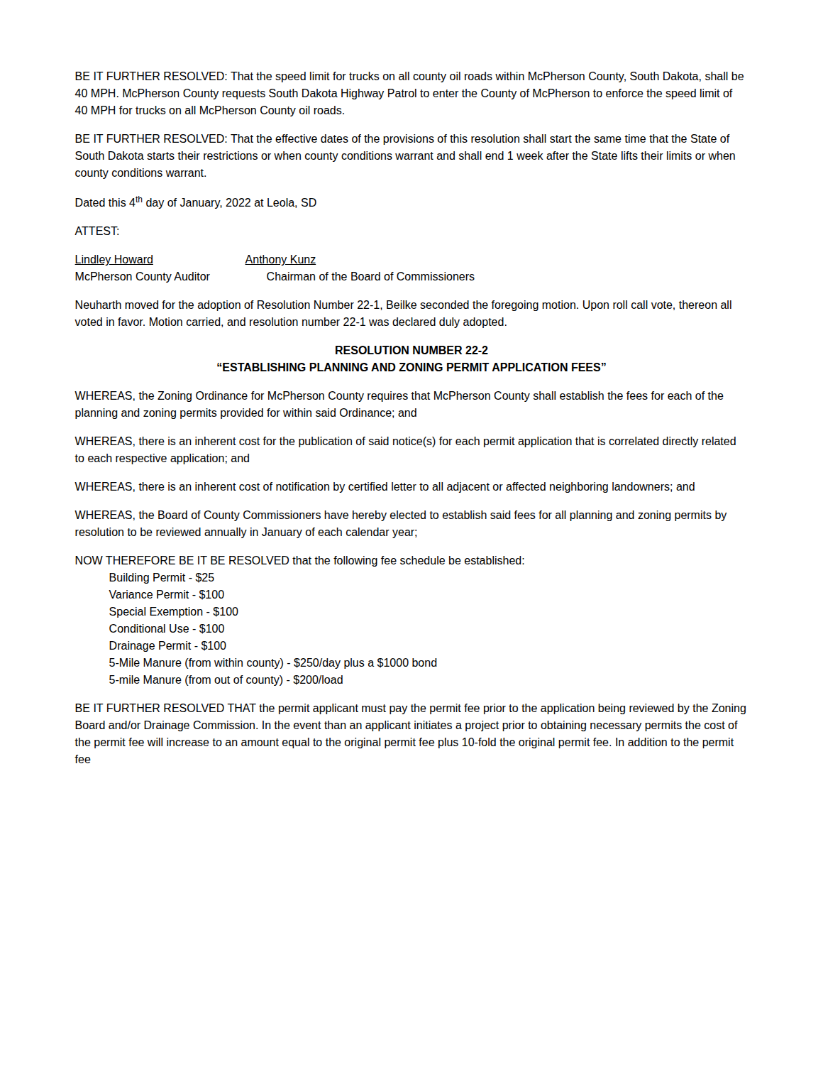BE IT FURTHER RESOLVED: That the speed limit for trucks on all county oil roads within McPherson County, South Dakota, shall be 40 MPH. McPherson County requests South Dakota Highway Patrol to enter the County of McPherson to enforce the speed limit of 40 MPH for trucks on all McPherson County oil roads.
BE IT FURTHER RESOLVED: That the effective dates of the provisions of this resolution shall start the same time that the State of South Dakota starts their restrictions or when county conditions warrant and shall end 1 week after the State lifts their limits or when county conditions warrant.
Dated this 4th day of January, 2022 at Leola, SD
ATTEST:
Lindley Howard Anthony Kunz
McPherson County Auditor Chairman of the Board of Commissioners
Neuharth moved for the adoption of Resolution Number 22-1, Beilke seconded the foregoing motion. Upon roll call vote, thereon all voted in favor. Motion carried, and resolution number 22-1 was declared duly adopted.
RESOLUTION NUMBER 22-2
“ESTABLISHING PLANNING AND ZONING PERMIT APPLICATION FEES”
WHEREAS, the Zoning Ordinance for McPherson County requires that McPherson County shall establish the fees for each of the planning and zoning permits provided for within said Ordinance; and
WHEREAS, there is an inherent cost for the publication of said notice(s) for each permit application that is correlated directly related to each respective application; and
WHEREAS, there is an inherent cost of notification by certified letter to all adjacent or affected neighboring landowners; and
WHEREAS, the Board of County Commissioners have hereby elected to establish said fees for all planning and zoning permits by resolution to be reviewed annually in January of each calendar year;
NOW THEREFORE BE IT BE RESOLVED that the following fee schedule be established:
Building Permit - $25
Variance Permit - $100
Special Exemption - $100
Conditional Use - $100
Drainage Permit - $100
5-Mile Manure (from within county) - $250/day plus a $1000 bond
5-mile Manure (from out of county) - $200/load
BE IT FURTHER RESOLVED THAT the permit applicant must pay the permit fee prior to the application being reviewed by the Zoning Board and/or Drainage Commission. In the event than an applicant initiates a project prior to obtaining necessary permits the cost of the permit fee will increase to an amount equal to the original permit fee plus 10-fold the original permit fee. In addition to the permit fee